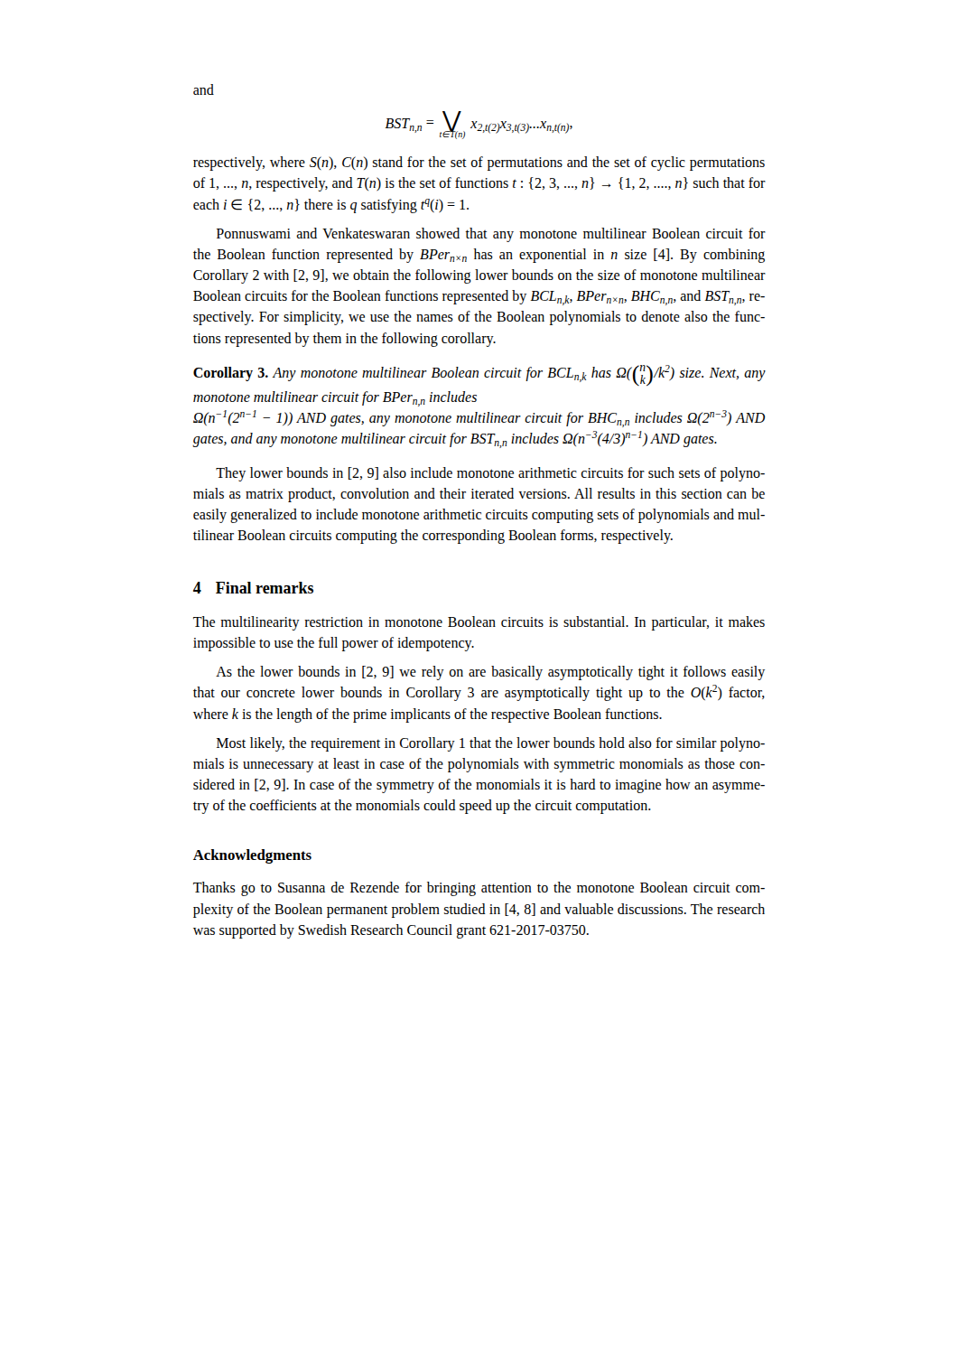and
BSTn,n = ⋁ t∈T(n) x2,t(2)x3,t(3)...xn,t(n),
respectively, where S(n), C(n) stand for the set of permutations and the set of cyclic permutations of 1, ..., n, respectively, and T(n) is the set of functions t : {2, 3, ..., n} → {1, 2, ...., n} such that for each i ∈ {2, ..., n} there is q satisfying tq(i) = 1.
Ponnuswami and Venkateswaran showed that any monotone multilinear Boolean circuit for the Boolean function represented by BPern×n has an exponential in n size [4]. By combining Corollary 2 with [2, 9], we obtain the following lower bounds on the size of monotone multilinear Boolean circuits for the Boolean functions represented by BCLn,k, BPern×n, BHCn,n, and BSTn,n, respectively. For simplicity, we use the names of the Boolean polynomials to denote also the functions represented by them in the following corollary.
Corollary 3. Any monotone multilinear Boolean circuit for BCLn,k has Ω((n
k)/k2) size. Next, any monotone multilinear circuit for BPern,n includes
Ω(n−1(2n−1 − 1)) AND gates, any monotone multilinear circuit for BHCn,n includes Ω(2n−3) AND gates, and any monotone multilinear circuit for BSTn,n includes Ω(n−3(4/3)n−1) AND gates.
They lower bounds in [2, 9] also include monotone arithmetic circuits for such sets of polynomials as matrix product, convolution and their iterated versions. All results in this section can be easily generalized to include monotone arithmetic circuits computing sets of polynomials and multilinear Boolean circuits computing the corresponding Boolean forms, respectively.
4 Final remarks
The multilinearity restriction in monotone Boolean circuits is substantial. In particular, it makes impossible to use the full power of idempotency.
As the lower bounds in [2, 9] we rely on are basically asymptotically tight it follows easily that our concrete lower bounds in Corollary 3 are asymptotically tight up to the O(k2) factor, where k is the length of the prime implicants of the respective Boolean functions.
Most likely, the requirement in Corollary 1 that the lower bounds hold also for similar polynomials is unnecessary at least in case of the polynomials with symmetric monomials as those considered in [2, 9]. In case of the symmetry of the monomials it is hard to imagine how an asymmetry of the coefficients at the monomials could speed up the circuit computation.
Acknowledgments
Thanks go to Susanna de Rezende for bringing attention to the monotone Boolean circuit complexity of the Boolean permanent problem studied in [4, 8] and valuable discussions. The research was supported by Swedish Research Council grant 621-2017-03750.